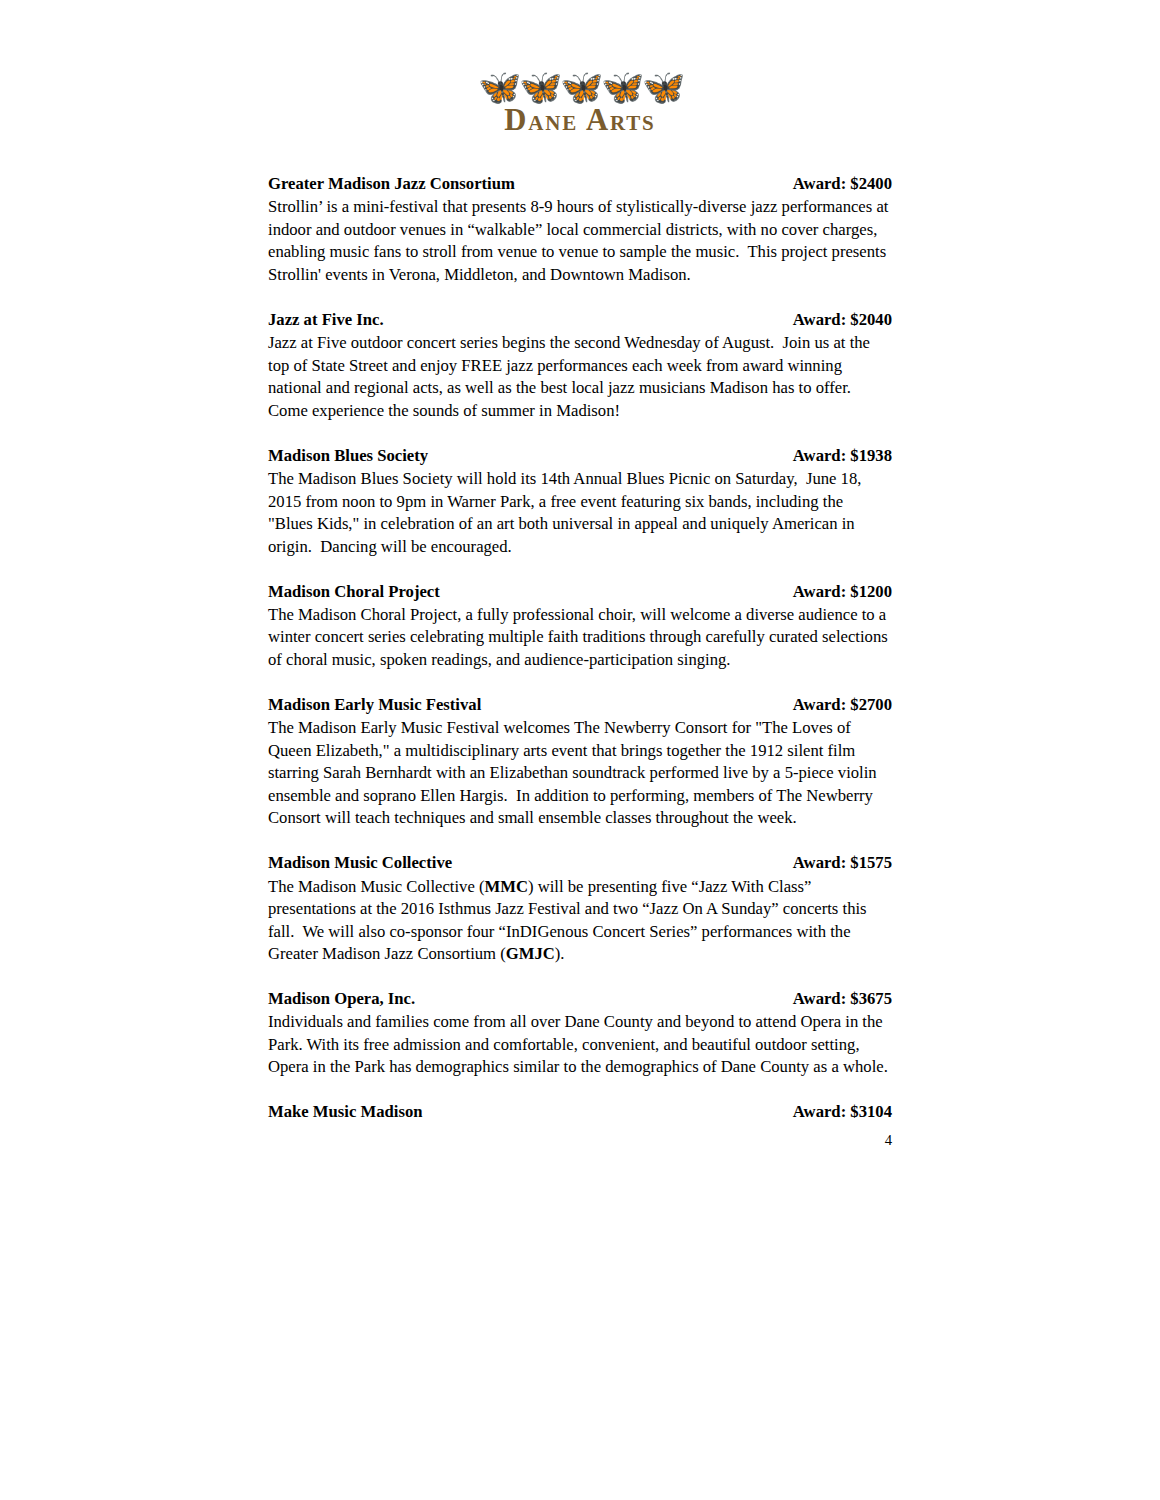🦋🦋🦋🦋🦋
Dane Arts
Greater Madison Jazz Consortium Award: $2400
Strollin’ is a mini-festival that presents 8-9 hours of stylistically-diverse jazz performances at indoor and outdoor venues in “walkable” local commercial districts, with no cover charges, enabling music fans to stroll from venue to venue to sample the music. This project presents Strollin' events in Verona, Middleton, and Downtown Madison.
Jazz at Five Inc. Award: $2040
Jazz at Five outdoor concert series begins the second Wednesday of August. Join us at the top of State Street and enjoy FREE jazz performances each week from award winning national and regional acts, as well as the best local jazz musicians Madison has to offer. Come experience the sounds of summer in Madison!
Madison Blues Society Award: $1938
The Madison Blues Society will hold its 14th Annual Blues Picnic on Saturday, June 18, 2015 from noon to 9pm in Warner Park, a free event featuring six bands, including the "Blues Kids," in celebration of an art both universal in appeal and uniquely American in origin. Dancing will be encouraged.
Madison Choral Project Award: $1200
The Madison Choral Project, a fully professional choir, will welcome a diverse audience to a winter concert series celebrating multiple faith traditions through carefully curated selections of choral music, spoken readings, and audience-participation singing.
Madison Early Music Festival Award: $2700
The Madison Early Music Festival welcomes The Newberry Consort for "The Loves of Queen Elizabeth," a multidisciplinary arts event that brings together the 1912 silent film starring Sarah Bernhardt with an Elizabethan soundtrack performed live by a 5-piece violin ensemble and soprano Ellen Hargis. In addition to performing, members of The Newberry Consort will teach techniques and small ensemble classes throughout the week.
Madison Music Collective Award: $1575
The Madison Music Collective (MMC) will be presenting five “Jazz With Class” presentations at the 2016 Isthmus Jazz Festival and two “Jazz On A Sunday” concerts this fall. We will also co-sponsor four “InDIGenous Concert Series” performances with the Greater Madison Jazz Consortium (GMJC).
Madison Opera, Inc. Award: $3675
Individuals and families come from all over Dane County and beyond to attend Opera in the Park. With its free admission and comfortable, convenient, and beautiful outdoor setting, Opera in the Park has demographics similar to the demographics of Dane County as a whole.
Make Music Madison Award: $3104
4